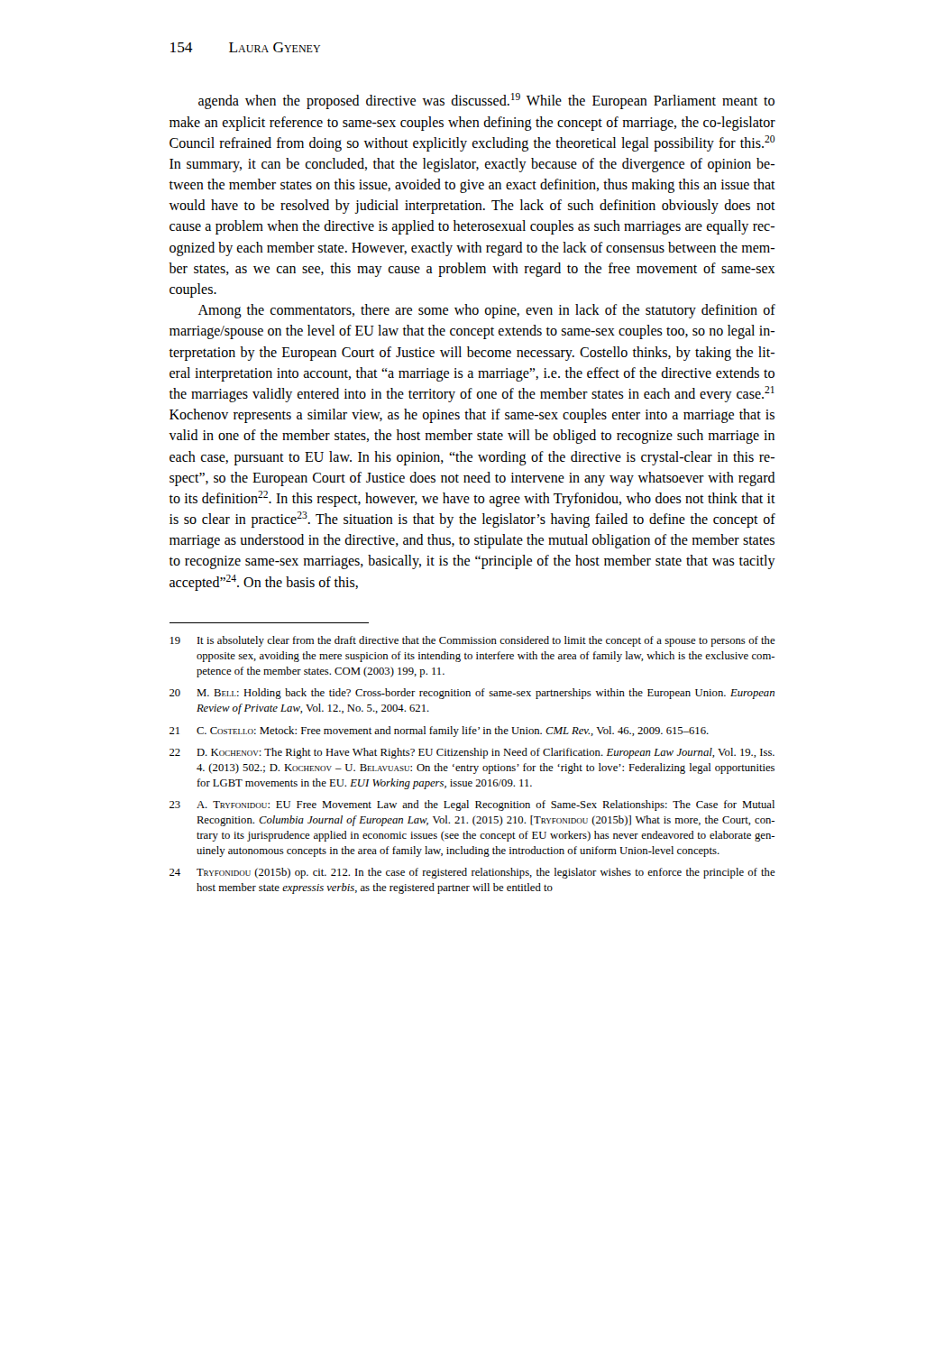154 Laura Gyeney
agenda when the proposed directive was discussed.19 While the European Parliament meant to make an explicit reference to same-sex couples when defining the concept of marriage, the co-legislator Council refrained from doing so without explicitly excluding the theoretical legal possibility for this.20 In summary, it can be concluded, that the legislator, exactly because of the divergence of opinion between the member states on this issue, avoided to give an exact definition, thus making this an issue that would have to be resolved by judicial interpretation. The lack of such definition obviously does not cause a problem when the directive is applied to heterosexual couples as such marriages are equally recognized by each member state. However, exactly with regard to the lack of consensus between the member states, as we can see, this may cause a problem with regard to the free movement of same-sex couples.
Among the commentators, there are some who opine, even in lack of the statutory definition of marriage/spouse on the level of EU law that the concept extends to same-sex couples too, so no legal interpretation by the European Court of Justice will become necessary. Costello thinks, by taking the literal interpretation into account, that “a marriage is a marriage”, i.e. the effect of the directive extends to the marriages validly entered into in the territory of one of the member states in each and every case.21 Kochenov represents a similar view, as he opines that if same-sex couples enter into a marriage that is valid in one of the member states, the host member state will be obliged to recognize such marriage in each case, pursuant to EU law. In his opinion, “the wording of the directive is crystal-clear in this respect”, so the European Court of Justice does not need to intervene in any way whatsoever with regard to its definition22. In this respect, however, we have to agree with Tryfonidou, who does not think that it is so clear in practice23. The situation is that by the legislator’s having failed to define the concept of marriage as understood in the directive, and thus, to stipulate the mutual obligation of the member states to recognize same-sex marriages, basically, it is the “principle of the host member state that was tacitly accepted”24. On the basis of this,
19 It is absolutely clear from the draft directive that the Commission considered to limit the concept of a spouse to persons of the opposite sex, avoiding the mere suspicion of its intending to interfere with the area of family law, which is the exclusive competence of the member states. COM (2003) 199, p. 11.
20 M. Bell: Holding back the tide? Cross-border recognition of same-sex partnerships within the European Union. European Review of Private Law, Vol. 12., No. 5., 2004. 621.
21 C. Costello: Metock: Free movement and normal family life’ in the Union. CML Rev., Vol. 46., 2009. 615–616.
22 D. Kochenov: The Right to Have What Rights? EU Citizenship in Need of Clarification. European Law Journal, Vol. 19., Iss. 4. (2013) 502.; D. Kochenov – U. Belavuasu: On the ‘entry options’ for the ‘right to love’: Federalizing legal opportunities for LGBT movements in the EU. EUI Working papers, issue 2016/09. 11.
23 A. Tryfonidou: EU Free Movement Law and the Legal Recognition of Same-Sex Relationships: The Case for Mutual Recognition. Columbia Journal of European Law, Vol. 21. (2015) 210. [Tryfonidou (2015b)] What is more, the Court, contrary to its jurisprudence applied in economic issues (see the concept of EU workers) has never endeavored to elaborate genuinely autonomous concepts in the area of family law, including the introduction of uniform Union-level concepts.
24 Tryfonidou (2015b) op. cit. 212. In the case of registered relationships, the legislator wishes to enforce the principle of the host member state expressis verbis, as the registered partner will be entitled to